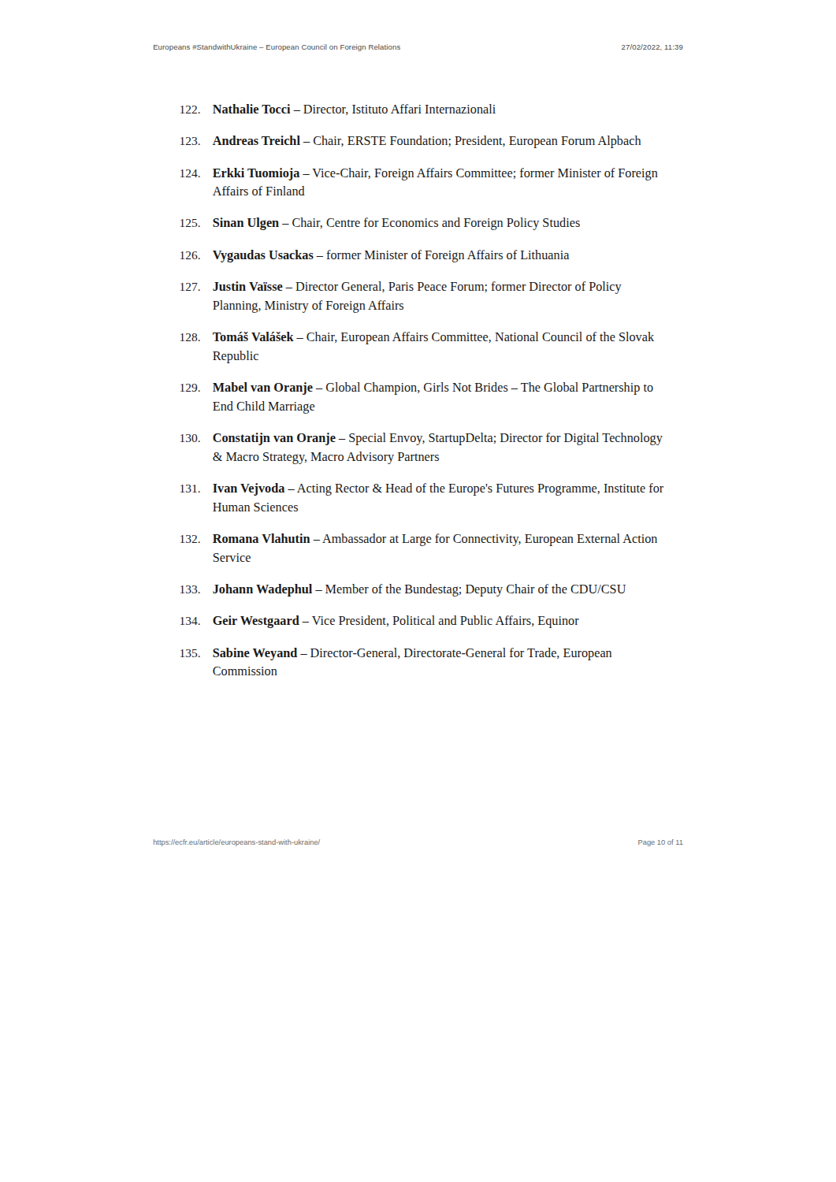Europeans #StandwithUkraine – European Council on Foreign Relations
27/02/2022, 11:39
122. Nathalie Tocci – Director, Istituto Affari Internazionali
123. Andreas Treichl – Chair, ERSTE Foundation; President, European Forum Alpbach
124. Erkki Tuomioja – Vice-Chair, Foreign Affairs Committee; former Minister of Foreign Affairs of Finland
125. Sinan Ulgen – Chair, Centre for Economics and Foreign Policy Studies
126. Vygaudas Usackas – former Minister of Foreign Affairs of Lithuania
127. Justin Vaïsse – Director General, Paris Peace Forum; former Director of Policy Planning, Ministry of Foreign Affairs
128. Tomáš Valášek – Chair, European Affairs Committee, National Council of the Slovak Republic
129. Mabel van Oranje – Global Champion, Girls Not Brides – The Global Partnership to End Child Marriage
130. Constatijn van Oranje – Special Envoy, StartupDelta; Director for Digital Technology & Macro Strategy, Macro Advisory Partners
131. Ivan Vejvoda – Acting Rector & Head of the Europe's Futures Programme, Institute for Human Sciences
132. Romana Vlahutin – Ambassador at Large for Connectivity, European External Action Service
133. Johann Wadephul – Member of the Bundestag; Deputy Chair of the CDU/CSU
134. Geir Westgaard – Vice President, Political and Public Affairs, Equinor
135. Sabine Weyand – Director-General, Directorate-General for Trade, European Commission
https://ecfr.eu/article/europeans-stand-with-ukraine/
Page 10 of 11